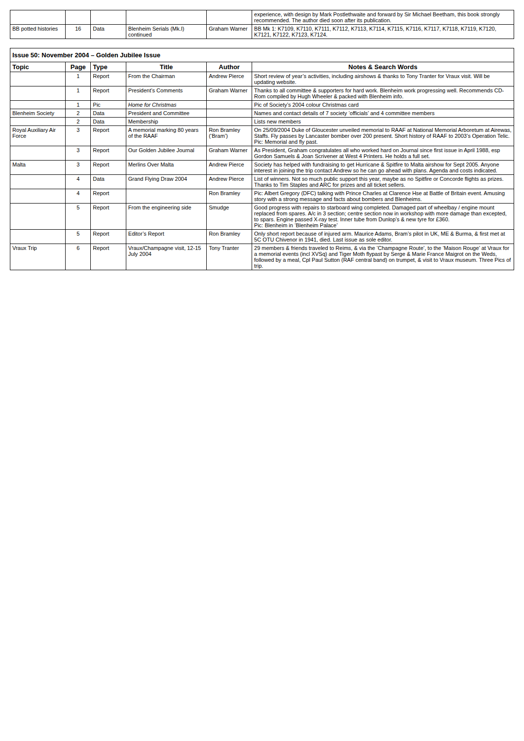| | | | | | experience, with design by Mark Postlethwaite and forward by Sir Michael Beetham, this book strongly recommended. The author died soon after its publication. |
| BB potted histories | 16 | Data | Blenheim Serials (Mk.I) continued | Graham Warner | BB Mk 1: K7109, K7110, K7111, K7112, K7113, K7114, K7115, K7116, K7117, K7118, K7119, K7120, K7121, K7122, K7123, K7124. |
| Issue 50: November 2004 – Golden Jubilee Issue |
| Topic | Page | Type | Title | Author | Notes & Search Words |
| | 1 | Report | From the Chairman | Andrew Pierce | Short review of year’s activities, including airshows & thanks to Tony Tranter for Vraux visit. Will be updating website. |
| | 1 | Report | President’s Comments | Graham Warner | Thanks to all committee & supporters for hard work. Blenheim work progressing well. Recommends CD-Rom compiled by Hugh Wheeler & packed with Blenheim info. |
| | 1 | Pic | Home for Christmas | | Pic of Society’s 2004 colour Christmas card |
| Blenheim Society | 2 | Data | President and Committee | | Names and contact details of 7 society ‘officials’ and 4 committee members |
| | 2 | Data | Membership | | Lists new members |
| Royal Auxiliary Air Force | 3 | Report | A memorial marking 80 years of the RAAF | Ron Bramley (‘Bram’) | On 25/09/2004 Duke of Gloucester unveiled memorial to RAAF at National Memorial Arboretum at Airewas, Staffs. Fly passes by Lancaster bomber over 200 present. Short history of RAAF to 2003’s Operation Telic. Pic: Memorial and fly past. |
| | 3 | Report | Our Golden Jubilee Journal | Graham Warner | As President, Graham congratulates all who worked hard on Journal since first issue in April 1988, esp Gordon Samuels & Joan Scrivener at West 4 Printers. He holds a full set. |
| Malta | 3 | Report | Merlins Over Malta | Andrew Pierce | Society has helped with fundraising to get Hurricane & Spitfire to Malta airshow for Sept 2005. Anyone interest in joining the trip contact Andrew so he can go ahead with plans. Agenda and costs indicated. |
| | 4 | Data | Grand Flying Draw 2004 | Andrew Pierce | List of winners. Not so much public support this year, maybe as no Spitfire or Concorde flights as prizes. Thanks to Tim Staples and ARC for prizes and all ticket sellers. |
| | 4 | Report | | Ron Bramley | Pic: Albert Gregory (DFC) talking with Prince Charles at Clarence Hse at Battle of Britain event. Amusing story with a strong message and facts about bombers and Blenheims. |
| | 5 | Report | From the engineering side | Smudge | Good progress with repairs to starboard wing completed. Damaged part of wheelbay / engine mount replaced from spares. A/c in 3 section; centre section now in workshop with more damage than excepted, to spars. Engine passed X-ray test. Inner tube from Dunlop’s & new tyre for £360. Pic: Blenheim in ‘Blenheim Palace’ |
| | 5 | Report | Editor’s Report | Ron Bramley | Only short report because of injured arm. Maurice Adams, Bram’s pilot in UK, ME & Burma, & first met at 5C OTU Chivenor in 1941, died. Last issue as sole editor. |
| Vraux Trip | 6 | Report | Vraux/Champagne visit, 12-15 July 2004 | Tony Tranter | 29 members & friends traveled to Reims, & via the ‘Champagne Route’, to the ‘Maison Rouge’ at Vraux for a memorial events (incl XVSq) and Tiger Moth flypast by Serge & Marie France Maigrot on the Weds, followed by a meal, Cpl Paul Sutton (RAF central band) on trumpet, & visit to Vraux museum. Three Pics of trip. |